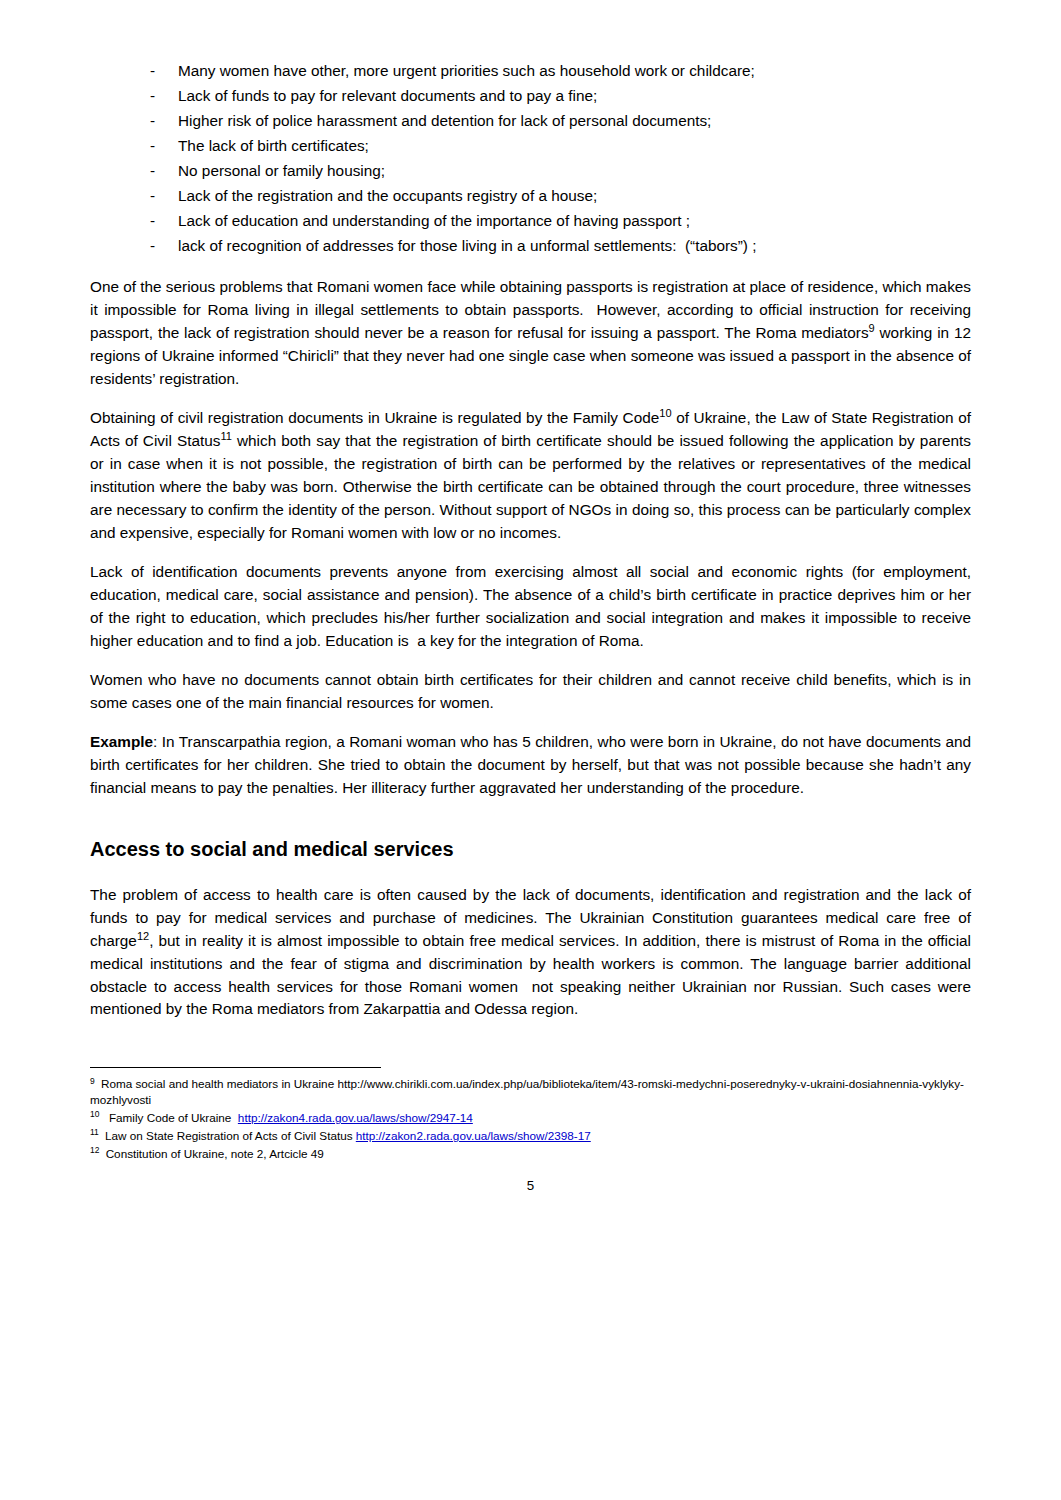Many women have other, more urgent priorities such as household work or childcare;
Lack of funds to pay for relevant documents and to pay a fine;
Higher risk of police harassment and detention for lack of personal documents;
The lack of birth certificates;
No personal or family housing;
Lack of the registration and the occupants registry of a house;
Lack of education and understanding of the importance of having passport ;
lack of recognition of addresses for those living in a unformal settlements: (“tabors”) ;
One of the serious problems that Romani women face while obtaining passports is registration at place of residence, which makes it impossible for Roma living in illegal settlements to obtain passports. However, according to official instruction for receiving passport, the lack of registration should never be a reason for refusal for issuing a passport. The Roma mediators9 working in 12 regions of Ukraine informed “Chiricli” that they never had one single case when someone was issued a passport in the absence of residents’ registration.
Obtaining of civil registration documents in Ukraine is regulated by the Family Code10 of Ukraine, the Law of State Registration of Acts of Civil Status11 which both say that the registration of birth certificate should be issued following the application by parents or in case when it is not possible, the registration of birth can be performed by the relatives or representatives of the medical institution where the baby was born. Otherwise the birth certificate can be obtained through the court procedure, three witnesses are necessary to confirm the identity of the person. Without support of NGOs in doing so, this process can be particularly complex and expensive, especially for Romani women with low or no incomes.
Lack of identification documents prevents anyone from exercising almost all social and economic rights (for employment, education, medical care, social assistance and pension). The absence of a child’s birth certificate in practice deprives him or her of the right to education, which precludes his/her further socialization and social integration and makes it impossible to receive higher education and to find a job. Education is a key for the integration of Roma.
Women who have no documents cannot obtain birth certificates for their children and cannot receive child benefits, which is in some cases one of the main financial resources for women.
Example: In Transcarpathia region, a Romani woman who has 5 children, who were born in Ukraine, do not have documents and birth certificates for her children. She tried to obtain the document by herself, but that was not possible because she hadn’t any financial means to pay the penalties. Her illiteracy further aggravated her understanding of the procedure.
Access to social and medical services
The problem of access to health care is often caused by the lack of documents, identification and registration and the lack of funds to pay for medical services and purchase of medicines. The Ukrainian Constitution guarantees medical care free of charge12, but in reality it is almost impossible to obtain free medical services. In addition, there is mistrust of Roma in the official medical institutions and the fear of stigma and discrimination by health workers is common. The language barrier additional obstacle to access health services for those Romani women not speaking neither Ukrainian nor Russian. Such cases were mentioned by the Roma mediators from Zakarpattia and Odessa region.
9 Roma social and health mediators in Ukraine http://www.chirikli.com.ua/index.php/ua/biblioteka/item/43-romski-medychni-poserednyky-v-ukraini-dosiahnennia-vyklyky-mozhlyvosti
10 Family Code of Ukraine http://zakon4.rada.gov.ua/laws/show/2947-14
11 Law on State Registration of Acts of Civil Status http://zakon2.rada.gov.ua/laws/show/2398-17
12 Constitution of Ukraine, note 2, Artcicle 49
5